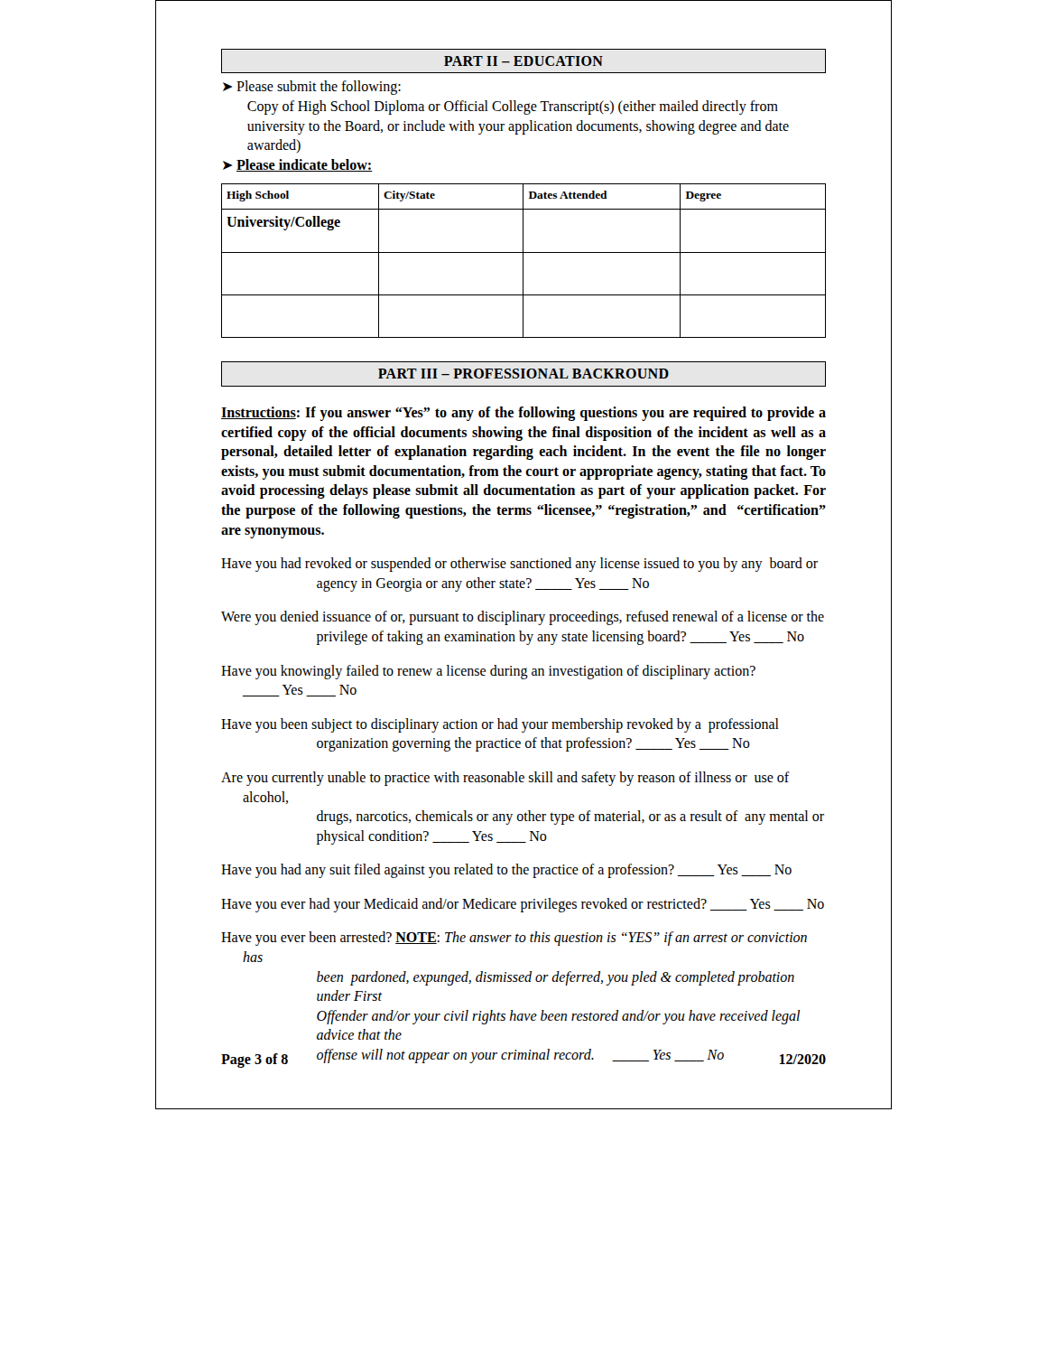PART II – EDUCATION
➤ Please submit the following:
Copy of High School Diploma or Official College Transcript(s) (either mailed directly from university to the Board, or include with your application documents, showing degree and date awarded)
➤ Please indicate below:
| High School | City/State | Dates Attended | Degree |
| University/College | | | |
PART III – PROFESSIONAL BACKROUND
Instructions: If you answer “Yes” to any of the following questions you are required to provide a certified copy of the official documents showing the final disposition of the incident as well as a personal, detailed letter of explanation regarding each incident. In the event the file no longer exists, you must submit documentation, from the court or appropriate agency, stating that fact. To avoid processing delays please submit all documentation as part of your application packet. For the purpose of the following questions, the terms “licensee,” “registration,” and “certification” are synonymous.
Have you had revoked or suspended or otherwise sanctioned any license issued to you by any board or agency in Georgia or any other state? _____ Yes ____ No
Were you denied issuance of or, pursuant to disciplinary proceedings, refused renewal of a license or the privilege of taking an examination by any state licensing board? _____ Yes ____ No
Have you knowingly failed to renew a license during an investigation of disciplinary action?
_____ Yes ____ No
Have you been subject to disciplinary action or had your membership revoked by a professional organization governing the practice of that profession? _____ Yes ____ No
Are you currently unable to practice with reasonable skill and safety by reason of illness or use of alcohol, drugs, narcotics, chemicals or any other type of material, or as a result of any mental or physical condition? _____ Yes ____ No
Have you had any suit filed against you related to the practice of a profession? _____ Yes ____ No
Have you ever had your Medicaid and/or Medicare privileges revoked or restricted? _____ Yes ____ No
Have you ever been arrested? NOTE: The answer to this question is “YES” if an arrest or conviction has been pardoned, expunged, dismissed or deferred, you pled & completed probation under First Offender and/or your civil rights have been restored and/or you have received legal advice that the offense will not appear on your criminal record. _____ Yes ____ No
Page 3 of 8 12/2020